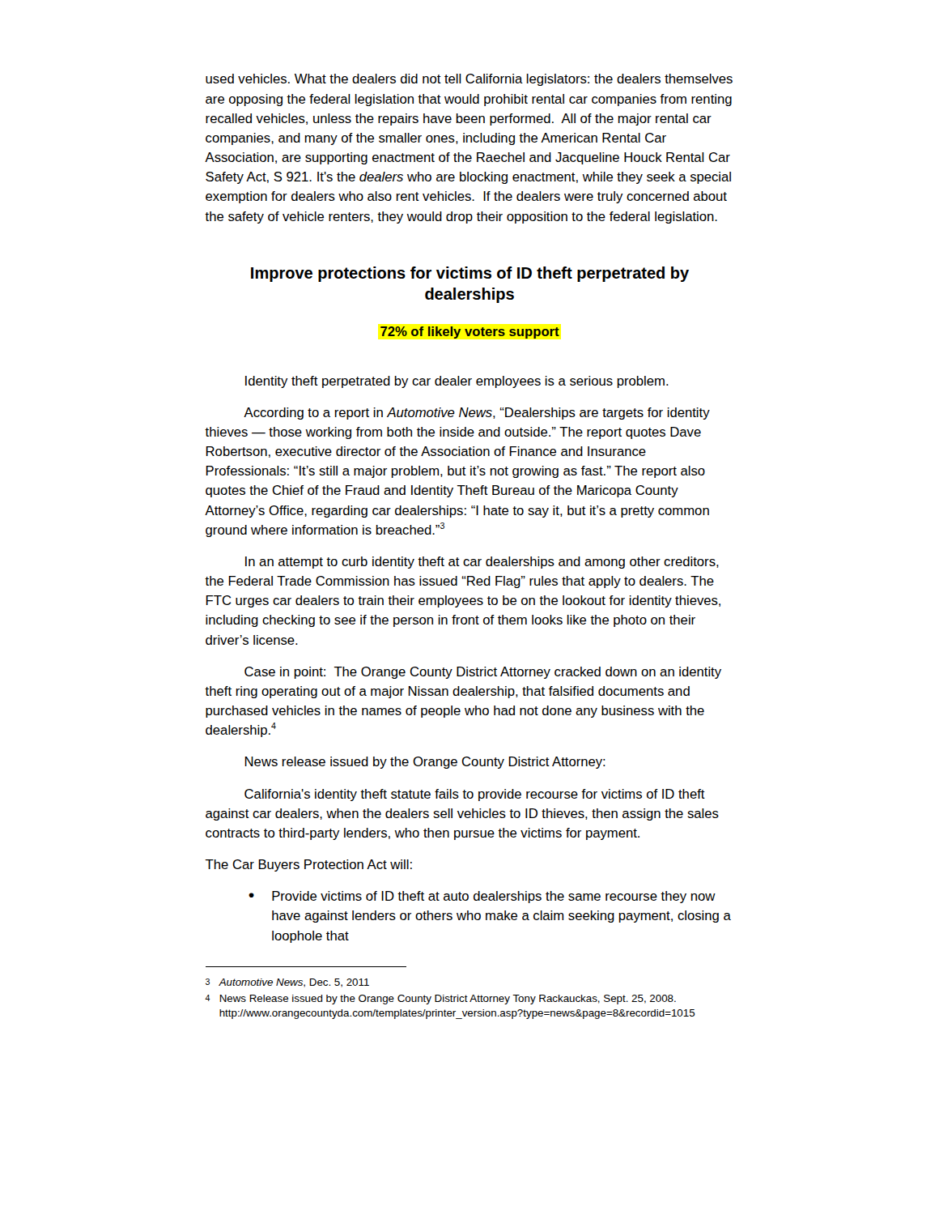used vehicles. What the dealers did not tell California legislators: the dealers themselves are opposing the federal legislation that would prohibit rental car companies from renting recalled vehicles, unless the repairs have been performed. All of the major rental car companies, and many of the smaller ones, including the American Rental Car Association, are supporting enactment of the Raechel and Jacqueline Houck Rental Car Safety Act, S 921. It's the dealers who are blocking enactment, while they seek a special exemption for dealers who also rent vehicles. If the dealers were truly concerned about the safety of vehicle renters, they would drop their opposition to the federal legislation.
Improve protections for victims of ID theft perpetrated by dealerships
72% of likely voters support
Identity theft perpetrated by car dealer employees is a serious problem.
According to a report in Automotive News, “Dealerships are targets for identity thieves — those working from both the inside and outside.” The report quotes Dave Robertson, executive director of the Association of Finance and Insurance Professionals: “It’s still a major problem, but it’s not growing as fast.” The report also quotes the Chief of the Fraud and Identity Theft Bureau of the Maricopa County Attorney’s Office, regarding car dealerships: “I hate to say it, but it’s a pretty common ground where information is breached.”3
In an attempt to curb identity theft at car dealerships and among other creditors, the Federal Trade Commission has issued “Red Flag” rules that apply to dealers. The FTC urges car dealers to train their employees to be on the lookout for identity thieves, including checking to see if the person in front of them looks like the photo on their driver’s license.
Case in point: The Orange County District Attorney cracked down on an identity theft ring operating out of a major Nissan dealership, that falsified documents and purchased vehicles in the names of people who had not done any business with the dealership.4
News release issued by the Orange County District Attorney:
California's identity theft statute fails to provide recourse for victims of ID theft against car dealers, when the dealers sell vehicles to ID thieves, then assign the sales contracts to third-party lenders, who then pursue the victims for payment.
The Car Buyers Protection Act will:
Provide victims of ID theft at auto dealerships the same recourse they now have against lenders or others who make a claim seeking payment, closing a loophole that
3 Automotive News, Dec. 5, 2011
4 News Release issued by the Orange County District Attorney Tony Rackauckas, Sept. 25, 2008. http://www.orangecountyda.com/templates/printer_version.asp?type=news&page=8&recordid=1015